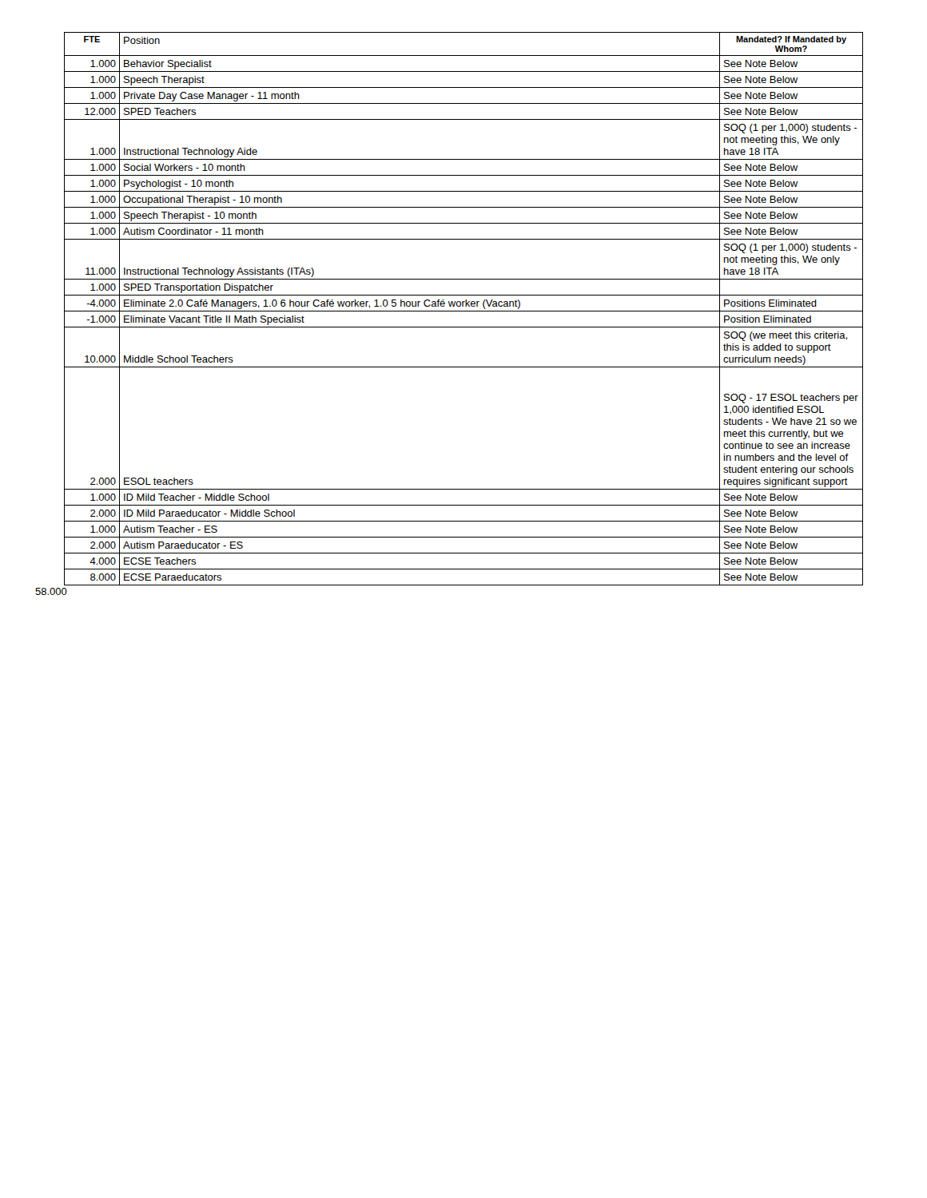| FTE | Position | Mandated? If Mandated by Whom? |
| --- | --- | --- |
| 1.000 | Behavior Specialist | See Note Below |
| 1.000 | Speech Therapist | See Note Below |
| 1.000 | Private Day Case Manager - 11 month | See Note Below |
| 12.000 | SPED Teachers | See Note Below |
| 1.000 | Instructional Technology Aide | SOQ (1 per 1,000) students -not meeting this, We only have 18 ITA |
| 1.000 | Social Workers - 10 month | See Note Below |
| 1.000 | Psychologist - 10 month | See Note Below |
| 1.000 | Occupational Therapist - 10 month | See Note Below |
| 1.000 | Speech Therapist - 10 month | See Note Below |
| 1.000 | Autism Coordinator - 11 month | See Note Below |
| 11.000 | Instructional Technology Assistants (ITAs) | SOQ (1 per 1,000) students -not meeting this, We only have 18 ITA |
| 1.000 | SPED Transportation Dispatcher | |
| -4.000 | Eliminate 2.0 Café Managers, 1.0 6 hour Café worker, 1.0 5 hour Café worker (Vacant) | Positions Eliminated |
| -1.000 | Eliminate Vacant Title II Math Specialist | Position Eliminated |
| 10.000 | Middle School Teachers | SOQ (we meet this criteria, this is added to support curriculum needs) |
| 2.000 | ESOL teachers | SOQ - 17 ESOL teachers per 1,000 identified ESOL students - We have 21 so we meet this currently, but we continue to see an increase in numbers and the level of student entering our schools requires significant support |
| 1.000 | ID Mild Teacher - Middle School | See Note Below |
| 2.000 | ID Mild Paraeducator - Middle School | See Note Below |
| 1.000 | Autism Teacher - ES | See Note Below |
| 2.000 | Autism Paraeducator - ES | See Note Below |
| 4.000 | ECSE Teachers | See Note Below |
| 8.000 | ECSE Paraeducators | See Note Below |
58.000